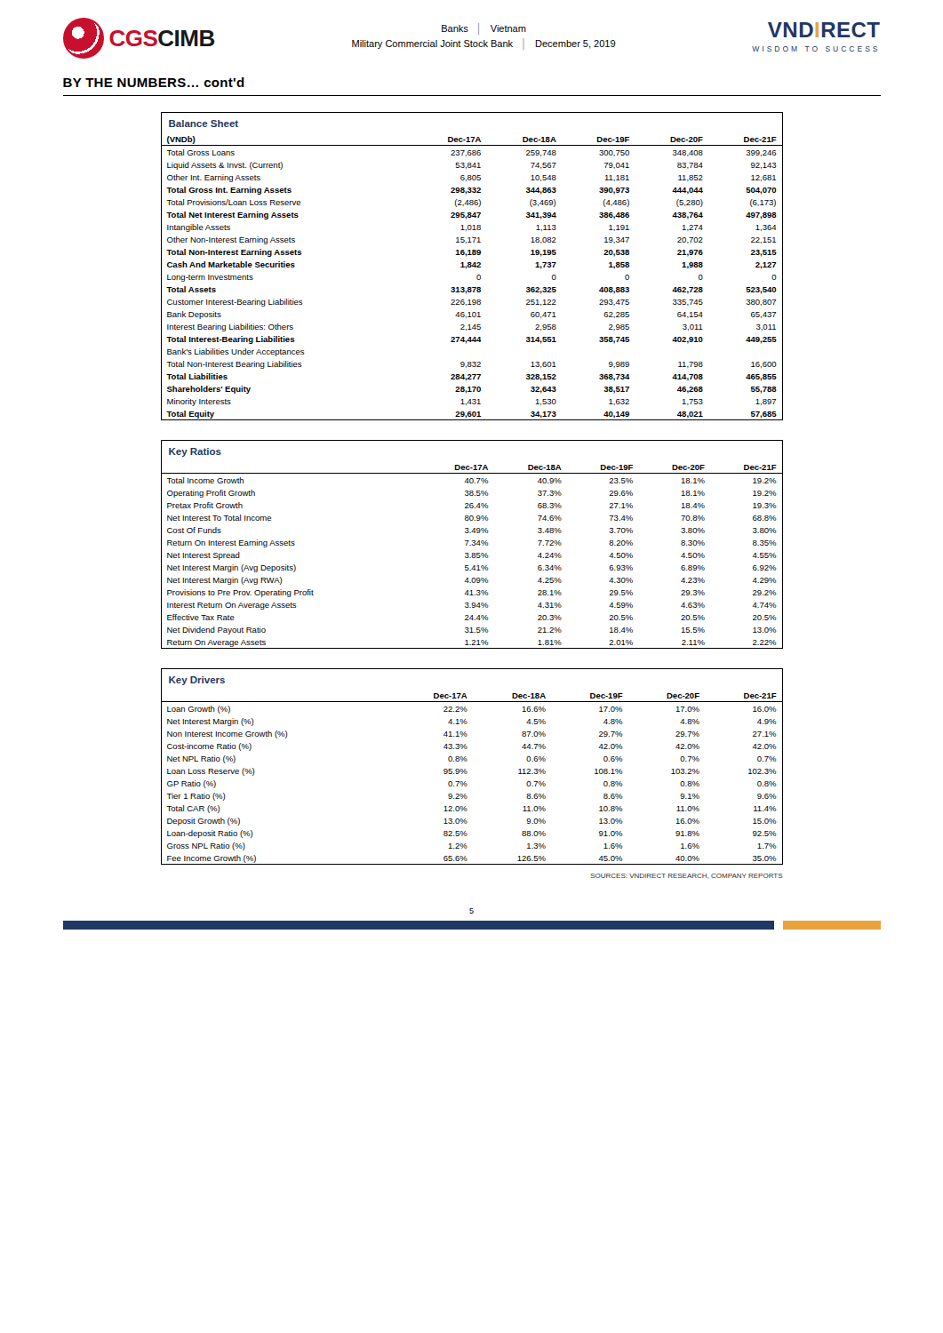CGS CIMB
Banks │ Vietnam
Military Commercial Joint Stock Bank │ December 5, 2019
VNDIRECT
WISDOM TO SUCCESS
BY THE NUMBERS… cont'd
Balance Sheet
| (VNDb) | Dec-17A | Dec-18A | Dec-19F | Dec-20F | Dec-21F |
| --- | --- | --- | --- | --- | --- |
| Total Gross Loans | 237,686 | 259,748 | 300,750 | 348,408 | 399,246 |
| Liquid Assets & Invst. (Current) | 53,841 | 74,567 | 79,041 | 83,784 | 92,143 |
| Other Int. Earning Assets | 6,805 | 10,548 | 11,181 | 11,852 | 12,681 |
| Total Gross Int. Earning Assets | 298,332 | 344,863 | 390,973 | 444,044 | 504,070 |
| Total Provisions/Loan Loss Reserve | (2,486) | (3,469) | (4,486) | (5,280) | (6,173) |
| Total Net Interest Earning Assets | 295,847 | 341,394 | 386,486 | 438,764 | 497,898 |
| Intangible Assets | 1,018 | 1,113 | 1,191 | 1,274 | 1,364 |
| Other Non-Interest Earning Assets | 15,171 | 18,082 | 19,347 | 20,702 | 22,151 |
| Total Non-Interest Earning Assets | 16,189 | 19,195 | 20,538 | 21,976 | 23,515 |
| Cash And Marketable Securities | 1,842 | 1,737 | 1,858 | 1,988 | 2,127 |
| Long-term Investments | 0 | 0 | 0 | 0 | 0 |
| Total Assets | 313,878 | 362,325 | 408,883 | 462,728 | 523,540 |
| Customer Interest-Bearing Liabilities | 226,198 | 251,122 | 293,475 | 335,745 | 380,807 |
| Bank Deposits | 46,101 | 60,471 | 62,285 | 64,154 | 65,437 |
| Interest Bearing Liabilities: Others | 2,145 | 2,958 | 2,985 | 3,011 | 3,011 |
| Total Interest-Bearing Liabilities | 274,444 | 314,551 | 358,745 | 402,910 | 449,255 |
| Bank's Liabilities Under Acceptances | | | | | |
| Total Non-Interest Bearing Liabilities | 9,832 | 13,601 | 9,989 | 11,798 | 16,600 |
| Total Liabilities | 284,277 | 328,152 | 368,734 | 414,708 | 465,855 |
| Shareholders' Equity | 28,170 | 32,643 | 38,517 | 46,268 | 55,788 |
| Minority Interests | 1,431 | 1,530 | 1,632 | 1,753 | 1,897 |
| Total Equity | 29,601 | 34,173 | 40,149 | 48,021 | 57,685 |
Key Ratios
| | Dec-17A | Dec-18A | Dec-19F | Dec-20F | Dec-21F |
| --- | --- | --- | --- | --- | --- |
| Total Income Growth | 40.7% | 40.9% | 23.5% | 18.1% | 19.2% |
| Operating Profit Growth | 38.5% | 37.3% | 29.6% | 18.1% | 19.2% |
| Pretax Profit Growth | 26.4% | 68.3% | 27.1% | 18.4% | 19.3% |
| Net Interest To Total Income | 80.9% | 74.6% | 73.4% | 70.8% | 68.8% |
| Cost Of Funds | 3.49% | 3.48% | 3.70% | 3.80% | 3.80% |
| Return On Interest Earning Assets | 7.34% | 7.72% | 8.20% | 8.30% | 8.35% |
| Net Interest Spread | 3.85% | 4.24% | 4.50% | 4.50% | 4.55% |
| Net Interest Margin (Avg Deposits) | 5.41% | 6.34% | 6.93% | 6.89% | 6.92% |
| Net Interest Margin (Avg RWA) | 4.09% | 4.25% | 4.30% | 4.23% | 4.29% |
| Provisions to Pre Prov. Operating Profit | 41.3% | 28.1% | 29.5% | 29.3% | 29.2% |
| Interest Return On Average Assets | 3.94% | 4.31% | 4.59% | 4.63% | 4.74% |
| Effective Tax Rate | 24.4% | 20.3% | 20.5% | 20.5% | 20.5% |
| Net Dividend Payout Ratio | 31.5% | 21.2% | 18.4% | 15.5% | 13.0% |
| Return On Average Assets | 1.21% | 1.81% | 2.01% | 2.11% | 2.22% |
Key Drivers
| | Dec-17A | Dec-18A | Dec-19F | Dec-20F | Dec-21F |
| --- | --- | --- | --- | --- | --- |
| Loan Growth (%) | 22.2% | 16.6% | 17.0% | 17.0% | 16.0% |
| Net Interest Margin (%) | 4.1% | 4.5% | 4.8% | 4.8% | 4.9% |
| Non Interest Income Growth (%) | 41.1% | 87.0% | 29.7% | 29.7% | 27.1% |
| Cost-income Ratio (%) | 43.3% | 44.7% | 42.0% | 42.0% | 42.0% |
| Net NPL Ratio (%) | 0.8% | 0.6% | 0.6% | 0.7% | 0.7% |
| Loan Loss Reserve (%) | 95.9% | 112.3% | 108.1% | 103.2% | 102.3% |
| GP Ratio (%) | 0.7% | 0.7% | 0.8% | 0.8% | 0.8% |
| Tier 1 Ratio (%) | 9.2% | 8.6% | 8.6% | 9.1% | 9.6% |
| Total CAR (%) | 12.0% | 11.0% | 10.8% | 11.0% | 11.4% |
| Deposit Growth (%) | 13.0% | 9.0% | 13.0% | 16.0% | 15.0% |
| Loan-deposit Ratio (%) | 82.5% | 88.0% | 91.0% | 91.8% | 92.5% |
| Gross NPL Ratio (%) | 1.2% | 1.3% | 1.6% | 1.6% | 1.7% |
| Fee Income Growth (%) | 65.6% | 126.5% | 45.0% | 40.0% | 35.0% |
SOURCES: VNDIRECT RESEARCH, COMPANY REPORTS
5